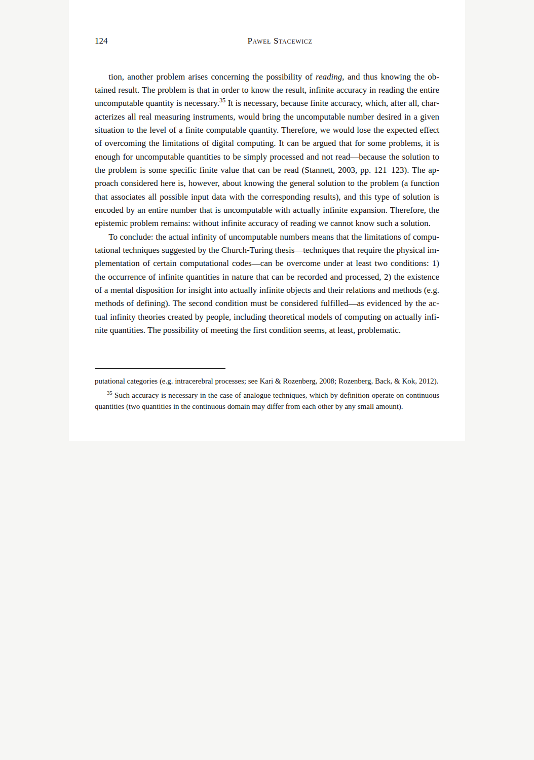124 Paweł Stacewicz
tion, another problem arises concerning the possibility of reading, and thus knowing the obtained result. The problem is that in order to know the result, infinite accuracy in reading the entire uncomputable quantity is necessary.35 It is necessary, because finite accuracy, which, after all, characterizes all real measuring instruments, would bring the uncomputable number desired in a given situation to the level of a finite computable quantity. Therefore, we would lose the expected effect of overcoming the limitations of digital computing. It can be argued that for some problems, it is enough for uncomputable quantities to be simply processed and not read—because the solution to the problem is some specific finite value that can be read (Stannett, 2003, pp. 121–123). The approach considered here is, however, about knowing the general solution to the problem (a function that associates all possible input data with the corresponding results), and this type of solution is encoded by an entire number that is uncomputable with actually infinite expansion. Therefore, the epistemic problem remains: without infinite accuracy of reading we cannot know such a solution.
To conclude: the actual infinity of uncomputable numbers means that the limitations of computational techniques suggested by the Church-Turing thesis—techniques that require the physical implementation of certain computational codes—can be overcome under at least two conditions: 1) the occurrence of infinite quantities in nature that can be recorded and processed, 2) the existence of a mental disposition for insight into actually infinite objects and their relations and methods (e.g. methods of defining). The second condition must be considered fulfilled—as evidenced by the actual infinity theories created by people, including theoretical models of computing on actually infinite quantities. The possibility of meeting the first condition seems, at least, problematic.
putational categories (e.g. intracerebral processes; see Kari & Rozenberg, 2008; Rozenberg, Back, & Kok, 2012).
35 Such accuracy is necessary in the case of analogue techniques, which by definition operate on continuous quantities (two quantities in the continuous domain may differ from each other by any small amount).